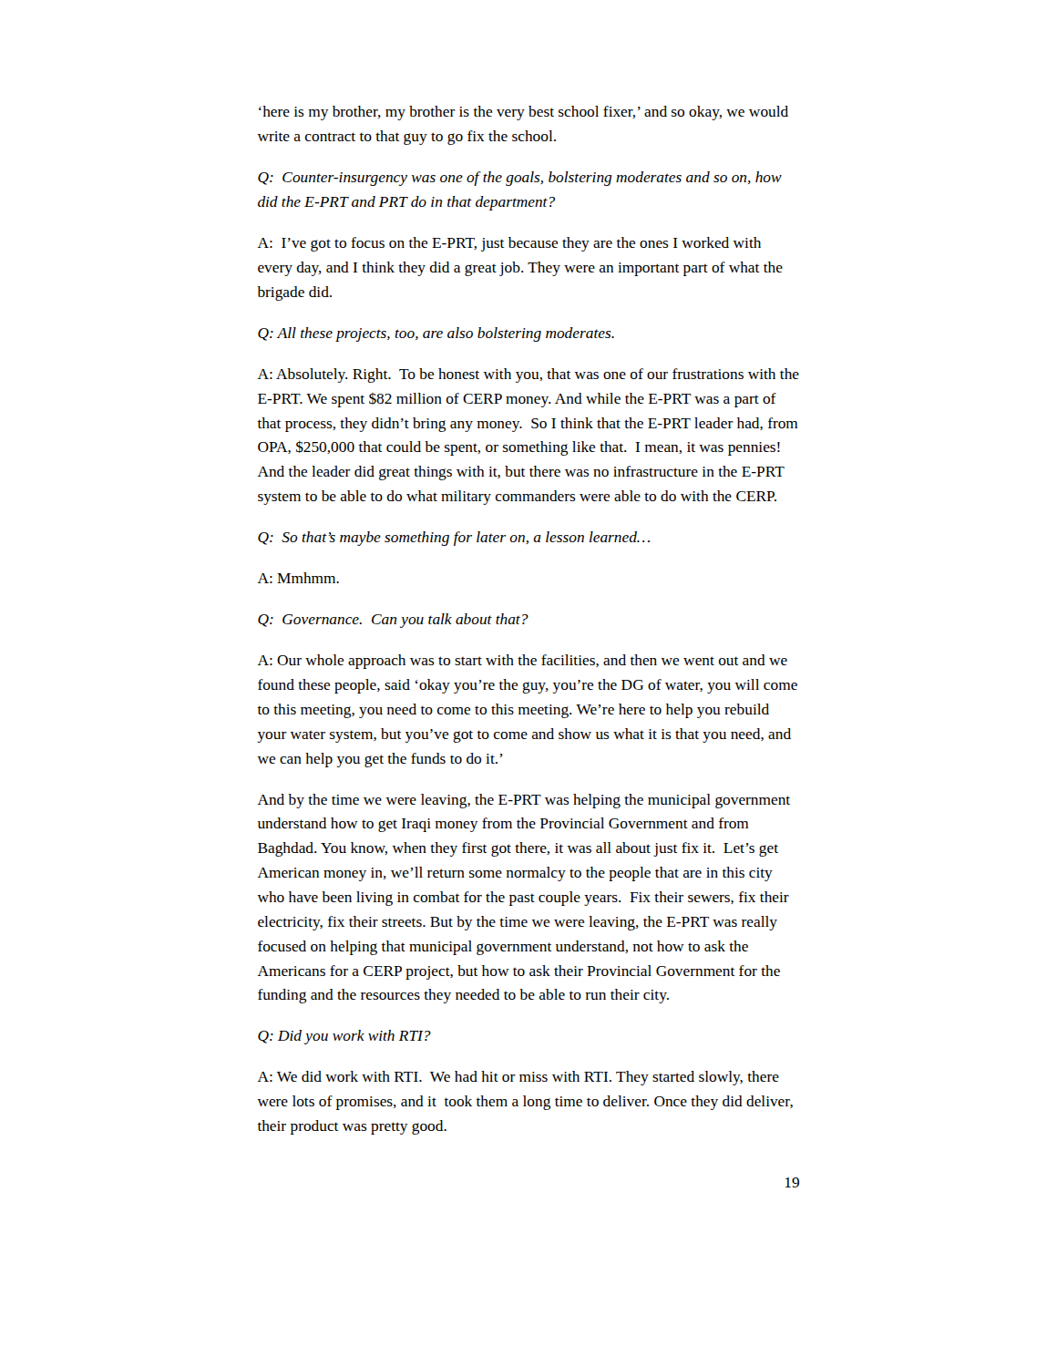‘here is my brother, my brother is the very best school fixer,’ and so okay, we would write a contract to that guy to go fix the school.
Q: Counter-insurgency was one of the goals, bolstering moderates and so on, how did the E-PRT and PRT do in that department?
A: I’ve got to focus on the E-PRT, just because they are the ones I worked with every day, and I think they did a great job. They were an important part of what the brigade did.
Q: All these projects, too, are also bolstering moderates.
A: Absolutely. Right. To be honest with you, that was one of our frustrations with the E-PRT. We spent $82 million of CERP money. And while the E-PRT was a part of that process, they didn’t bring any money. So I think that the E-PRT leader had, from OPA, $250,000 that could be spent, or something like that. I mean, it was pennies! And the leader did great things with it, but there was no infrastructure in the E-PRT system to be able to do what military commanders were able to do with the CERP.
Q: So that’s maybe something for later on, a lesson learned…
A: Mmhmm.
Q: Governance. Can you talk about that?
A: Our whole approach was to start with the facilities, and then we went out and we found these people, said ‘okay you’re the guy, you’re the DG of water, you will come to this meeting, you need to come to this meeting. We’re here to help you rebuild your water system, but you’ve got to come and show us what it is that you need, and we can help you get the funds to do it.’
And by the time we were leaving, the E-PRT was helping the municipal government understand how to get Iraqi money from the Provincial Government and from Baghdad. You know, when they first got there, it was all about just fix it. Let’s get American money in, we’ll return some normalcy to the people that are in this city who have been living in combat for the past couple years. Fix their sewers, fix their electricity, fix their streets. But by the time we were leaving, the E-PRT was really focused on helping that municipal government understand, not how to ask the Americans for a CERP project, but how to ask their Provincial Government for the funding and the resources they needed to be able to run their city.
Q: Did you work with RTI?
A: We did work with RTI. We had hit or miss with RTI. They started slowly, there were lots of promises, and it took them a long time to deliver. Once they did deliver, their product was pretty good.
19